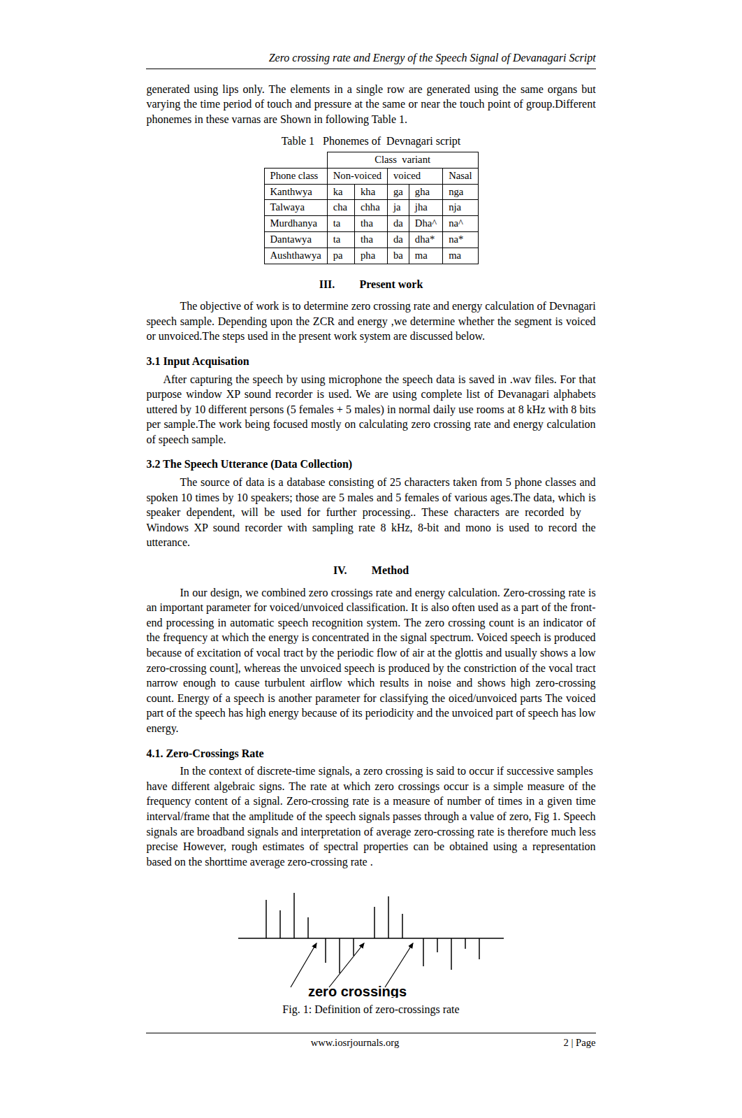Zero crossing rate and Energy of the Speech Signal of Devanagari Script
generated using lips only. The elements in a single row are generated using the same organs but varying the time period of touch and pressure at the same or near the touch point of group.Different phonemes in these varnas are Shown in following Table 1.
Table 1 Phonemes of Devnagari script
| | Class variant |
| Phone class | Non-voiced | voiced | Nasal |
| Kanthwya | ka | kha | ga | gha | nga |
| Talwaya | cha | chha | ja | jha | nja |
| Murdhanya | ta | tha | da | Dha^ | na^ |
| Dantawya | ta | tha | da | dha* | na* |
| Aushthawya | pa | pha | ba | ma | ma |
III. Present work
The objective of work is to determine zero crossing rate and energy calculation of Devnagari speech sample. Depending upon the ZCR and energy ,we determine whether the segment is voiced or unvoiced.The steps used in the present work system are discussed below.
3.1 Input Acquisation
After capturing the speech by using microphone the speech data is saved in .wav files. For that purpose window XP sound recorder is used. We are using complete list of Devanagari alphabets uttered by 10 different persons (5 females + 5 males) in normal daily use rooms at 8 kHz with 8 bits per sample.The work being focused mostly on calculating zero crossing rate and energy calculation of speech sample.
3.2 The Speech Utterance (Data Collection)
The source of data is a database consisting of 25 characters taken from 5 phone classes and spoken 10 times by 10 speakers; those are 5 males and 5 females of various ages.The data, which is speaker dependent, will be used for further processing.. These characters are recorded by Windows XP sound recorder with sampling rate 8 kHz, 8-bit and mono is used to record the utterance.
IV. Method
In our design, we combined zero crossings rate and energy calculation. Zero-crossing rate is an important parameter for voiced/unvoiced classification. It is also often used as a part of the front-end processing in automatic speech recognition system. The zero crossing count is an indicator of the frequency at which the energy is concentrated in the signal spectrum. Voiced speech is produced because of excitation of vocal tract by the periodic flow of air at the glottis and usually shows a low zero-crossing count], whereas the unvoiced speech is produced by the constriction of the vocal tract narrow enough to cause turbulent airflow which results in noise and shows high zero-crossing count. Energy of a speech is another parameter for classifying the oiced/unvoiced parts The voiced part of the speech has high energy because of its periodicity and the unvoiced part of speech has low energy.
4.1. Zero-Crossings Rate
In the context of discrete-time signals, a zero crossing is said to occur if successive samples have different algebraic signs. The rate at which zero crossings occur is a simple measure of the frequency content of a signal. Zero-crossing rate is a measure of number of times in a given time interval/frame that the amplitude of the speech signals passes through a value of zero, Fig 1. Speech signals are broadband signals and interpretation of average zero-crossing rate is therefore much less precise However, rough estimates of spectral properties can be obtained using a representation based on the shorttime average zero-crossing rate .
zero crossings
Fig. 1: Definition of zero-crossings rate
www.iosrjournals.org
2 | Page